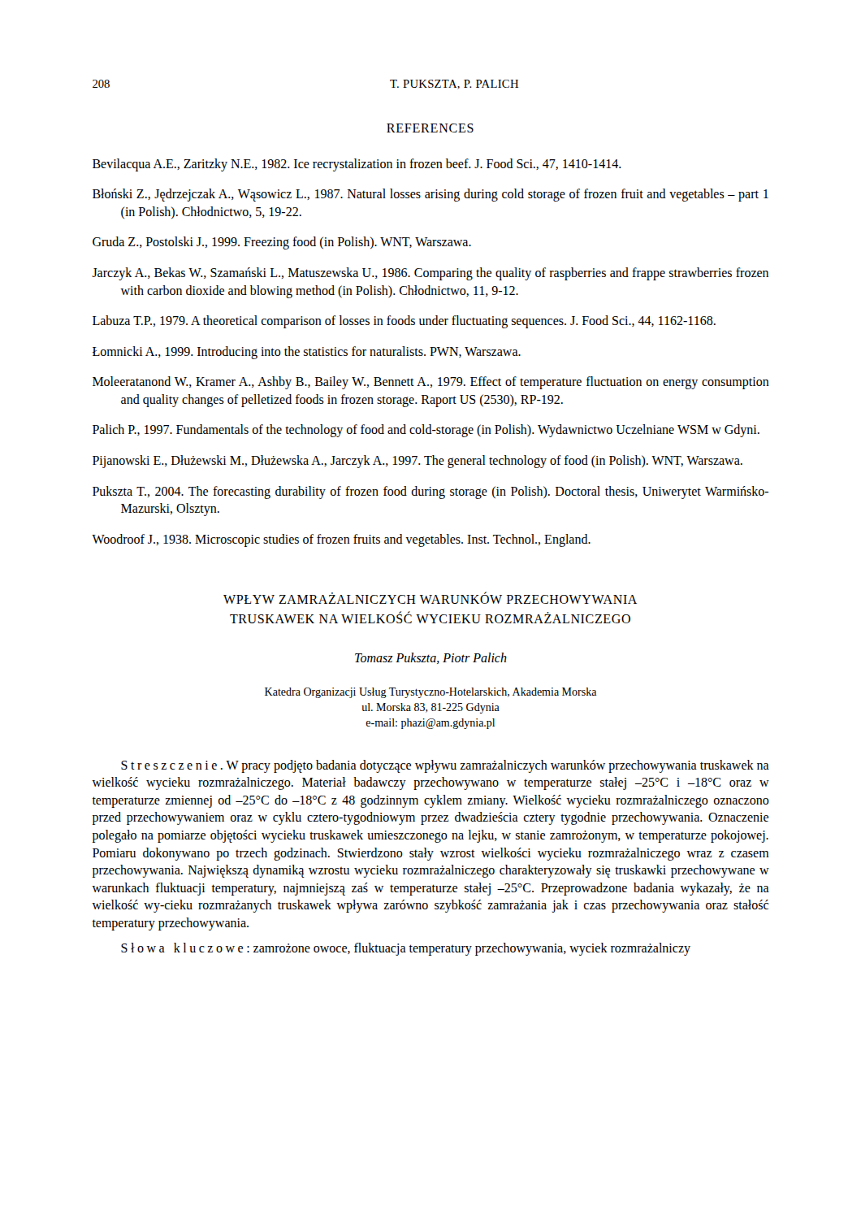208 T. PUKSZTA, P. PALICH
REFERENCES
Bevilacqua A.E., Zaritzky N.E., 1982. Ice recrystalization in frozen beef. J. Food Sci., 47, 1410-1414.
Błoński Z., Jędrzejczak A., Wąsowicz L., 1987. Natural losses arising during cold storage of frozen fruit and vegetables – part 1 (in Polish). Chłodnictwo, 5, 19-22.
Gruda Z., Postolski J., 1999. Freezing food (in Polish). WNT, Warszawa.
Jarczyk A., Bekas W., Szamański L., Matuszewska U., 1986. Comparing the quality of raspberries and frappe strawberries frozen with carbon dioxide and blowing method (in Polish). Chłodnictwo, 11, 9-12.
Labuza T.P., 1979. A theoretical comparison of losses in foods under fluctuating sequences. J. Food Sci., 44, 1162-1168.
Łomnicki A., 1999. Introducing into the statistics for naturalists. PWN, Warszawa.
Moleeratanond W., Kramer A., Ashby B., Bailey W., Bennett A., 1979. Effect of temperature fluctuation on energy consumption and quality changes of pelletized foods in frozen storage. Raport US (2530), RP-192.
Palich P., 1997. Fundamentals of the technology of food and cold-storage (in Polish). Wydawnictwo Uczelniane WSM w Gdyni.
Pijanowski E., Dłużewski M., Dłużewska A., Jarczyk A., 1997. The general technology of food (in Polish). WNT, Warszawa.
Pukszta T., 2004. The forecasting durability of frozen food during storage (in Polish). Doctoral thesis, Uniwerytet Warmińsko-Mazurski, Olsztyn.
Woodroof J., 1938. Microscopic studies of frozen fruits and vegetables. Inst. Technol., England.
WPŁYW ZAMRAŻALNICZYCH WARUNKÓW PRZECHOWYWANIA
TRUSKAWEK NA WIELKOŚĆ WYCIEKU ROZMRAŻALNICZEGO
Tomasz Pukszta, Piotr Palich
Katedra Organizacji Usług Turystyczno-Hotelarskich, Akademia Morska
ul. Morska 83, 81-225 Gdynia
e-mail: phazi@am.gdynia.pl
Streszczenie. W pracy podjęto badania dotyczące wpływu zamrażalniczych warunków przechowywania truskawek na wielkość wycieku rozmrażalniczego. Materiał badawczy przechowywano w temperaturze stałej –25°C i –18°C oraz w temperaturze zmiennej od –25°C do –18°C z 48 godzinnym cyklem zmiany. Wielkość wycieku rozmrażalniczego oznaczono przed przechowywaniem oraz w cyklu cztero-tygodniowym przez dwadzieścia cztery tygodnie przechowywania. Oznaczenie polegało na pomiarze objętości wycieku truskawek umieszczonego na lejku, w stanie zamrożonym, w temperaturze pokojowej. Pomiaru dokonywano po trzech godzinach. Stwierdzono stały wzrost wielkości wycieku rozmrażalniczego wraz z czasem przechowywania. Największą dynamiką wzrostu wycieku rozmrażalniczego charakteryzowały się truskawki przechowywane w warunkach fluktuacji temperatury, najmniejszą zaś w temperaturze stałej –25°C. Przeprowadzone badania wykazały, że na wielkość wy-cieku rozmrażanych truskawek wpływa zarówno szybkość zamrażania jak i czas przechowywania oraz stałość temperatury przechowywania.
Słowa kluczowe: zamrożone owoce, fluktuacja temperatury przechowywania, wyciek rozmrażalniczy